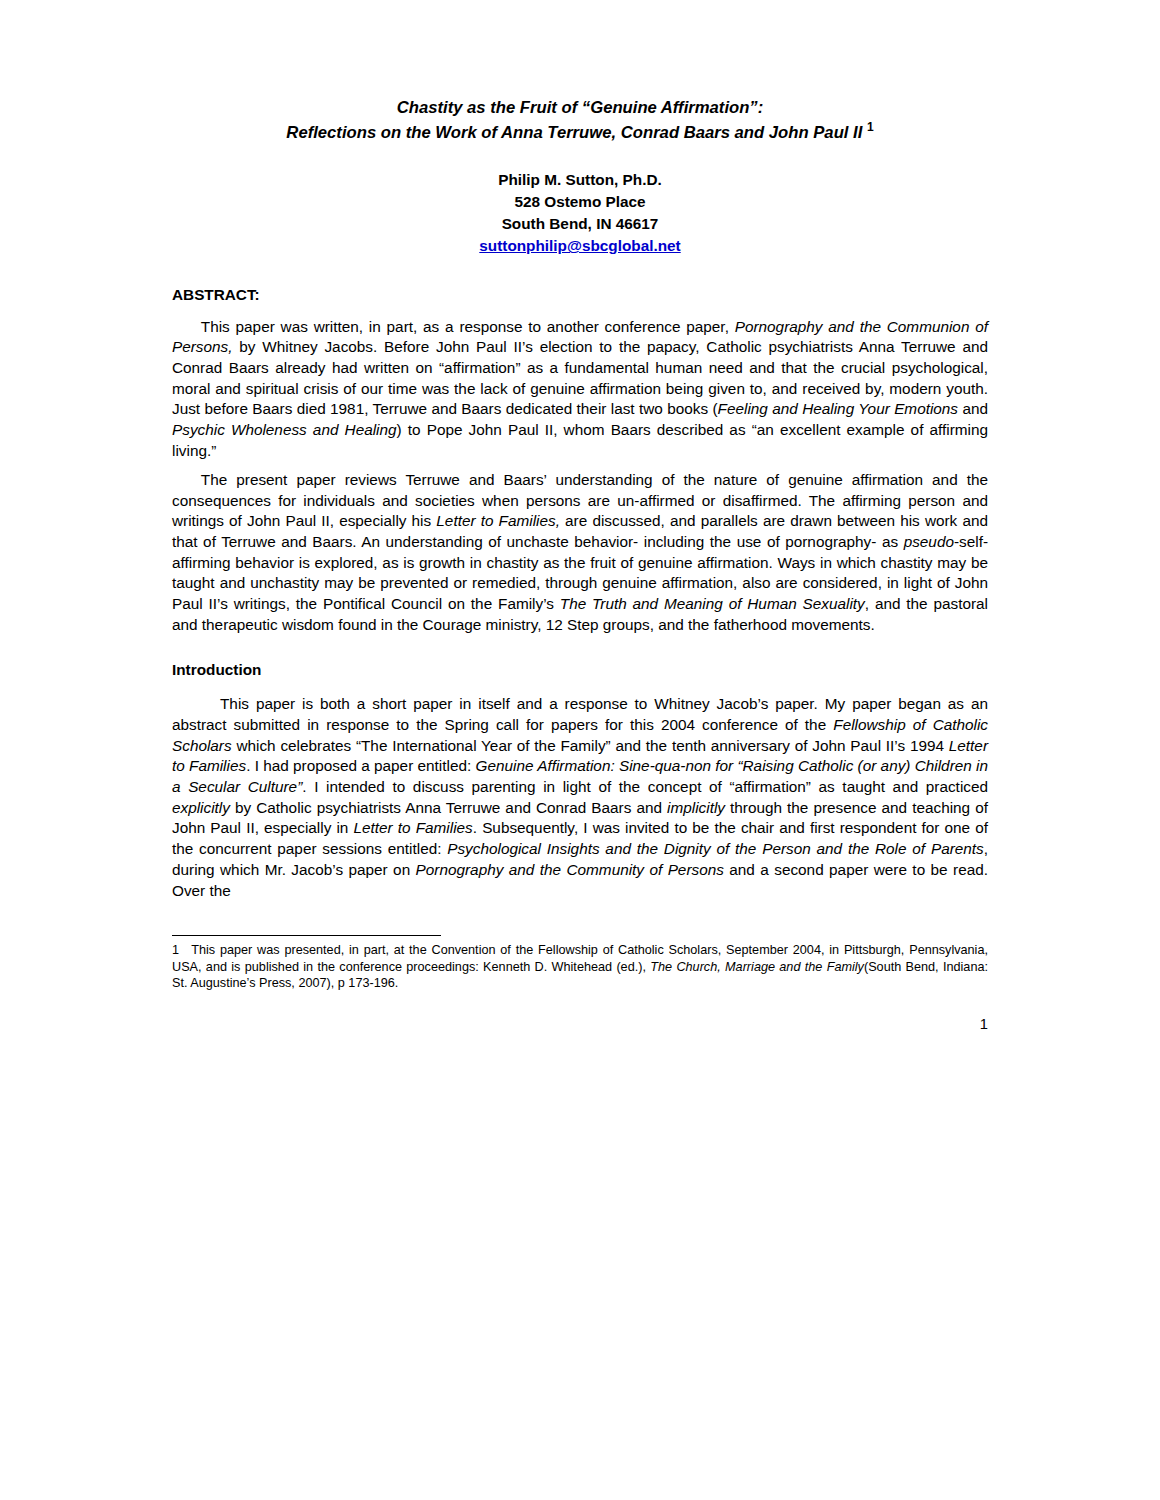Chastity as the Fruit of “Genuine Affirmation”:
Reflections on the Work of Anna Terruwe, Conrad Baars and John Paul II 1
Philip M. Sutton, Ph.D.
528 Ostemo Place
South Bend, IN 46617
suttonphilip@sbcglobal.net
ABSTRACT:
This paper was written, in part, as a response to another conference paper, Pornography and the Communion of Persons, by Whitney Jacobs. Before John Paul II’s election to the papacy, Catholic psychiatrists Anna Terruwe and Conrad Baars already had written on “affirmation” as a fundamental human need and that the crucial psychological, moral and spiritual crisis of our time was the lack of genuine affirmation being given to, and received by, modern youth. Just before Baars died 1981, Terruwe and Baars dedicated their last two books (Feeling and Healing Your Emotions and Psychic Wholeness and Healing) to Pope John Paul II, whom Baars described as “an excellent example of affirming living.”
The present paper reviews Terruwe and Baars’ understanding of the nature of genuine affirmation and the consequences for individuals and societies when persons are un-affirmed or disaffirmed. The affirming person and writings of John Paul II, especially his Letter to Families, are discussed, and parallels are drawn between his work and that of Terruwe and Baars. An understanding of unchaste behavior- including the use of pornography- as pseudo-self-affirming behavior is explored, as is growth in chastity as the fruit of genuine affirmation. Ways in which chastity may be taught and unchastity may be prevented or remedied, through genuine affirmation, also are considered, in light of John Paul II’s writings, the Pontifical Council on the Family’s The Truth and Meaning of Human Sexuality, and the pastoral and therapeutic wisdom found in the Courage ministry, 12 Step groups, and the fatherhood movements.
Introduction
This paper is both a short paper in itself and a response to Whitney Jacob’s paper. My paper began as an abstract submitted in response to the Spring call for papers for this 2004 conference of the Fellowship of Catholic Scholars which celebrates “The International Year of the Family” and the tenth anniversary of John Paul II’s 1994 Letter to Families. I had proposed a paper entitled: Genuine Affirmation: Sine-qua-non for “Raising Catholic (or any) Children in a Secular Culture”. I intended to discuss parenting in light of the concept of “affirmation” as taught and practiced explicitly by Catholic psychiatrists Anna Terruwe and Conrad Baars and implicitly through the presence and teaching of John Paul II, especially in Letter to Families. Subsequently, I was invited to be the chair and first respondent for one of the concurrent paper sessions entitled: Psychological Insights and the Dignity of the Person and the Role of Parents, during which Mr. Jacob’s paper on Pornography and the Community of Persons and a second paper were to be read. Over the
1 This paper was presented, in part, at the Convention of the Fellowship of Catholic Scholars, September 2004, in Pittsburgh, Pennsylvania, USA, and is published in the conference proceedings: Kenneth D. Whitehead (ed.), The Church, Marriage and the Family(South Bend, Indiana: St. Augustine’s Press, 2007), p 173-196.
1